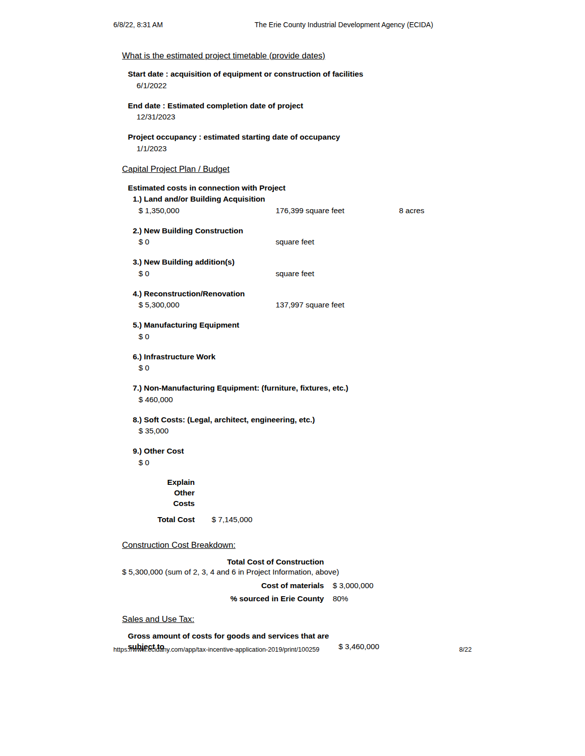6/8/22, 8:31 AM
The Erie County Industrial Development Agency (ECIDA)
What is the estimated project timetable (provide dates)
Start date : acquisition of equipment or construction of facilities
6/1/2022
End date : Estimated completion date of project
12/31/2023
Project occupancy : estimated starting date of occupancy
1/1/2023
Capital Project Plan / Budget
Estimated costs in connection with Project
1.) Land and/or Building Acquisition
$ 1,350,000 176,399 square feet 8 acres
2.) New Building Construction
$ 0 square feet
3.) New Building addition(s)
$ 0 square feet
4.) Reconstruction/Renovation
$ 5,300,000 137,997 square feet
5.) Manufacturing Equipment
$ 0
6.) Infrastructure Work
$ 0
7.) Non-Manufacturing Equipment: (furniture, fixtures, etc.)
$ 460,000
8.) Soft Costs: (Legal, architect, engineering, etc.)
$ 35,000
9.) Other Cost
$ 0
Explain Other
Costs
Total Cost$ 7,145,000
Construction Cost Breakdown:
Total Cost of Construction$ 5,300,000 (sum of 2, 3, 4 and 6 in Project Information, above)
Cost of materials$ 3,000,000
% sourced in Erie County 80%
Sales and Use Tax:
Gross amount of costs for goods and services that are subject to$ 3,460,000
https://www.ecidany.com/app/tax-incentive-application-2019/print/100259
8/22